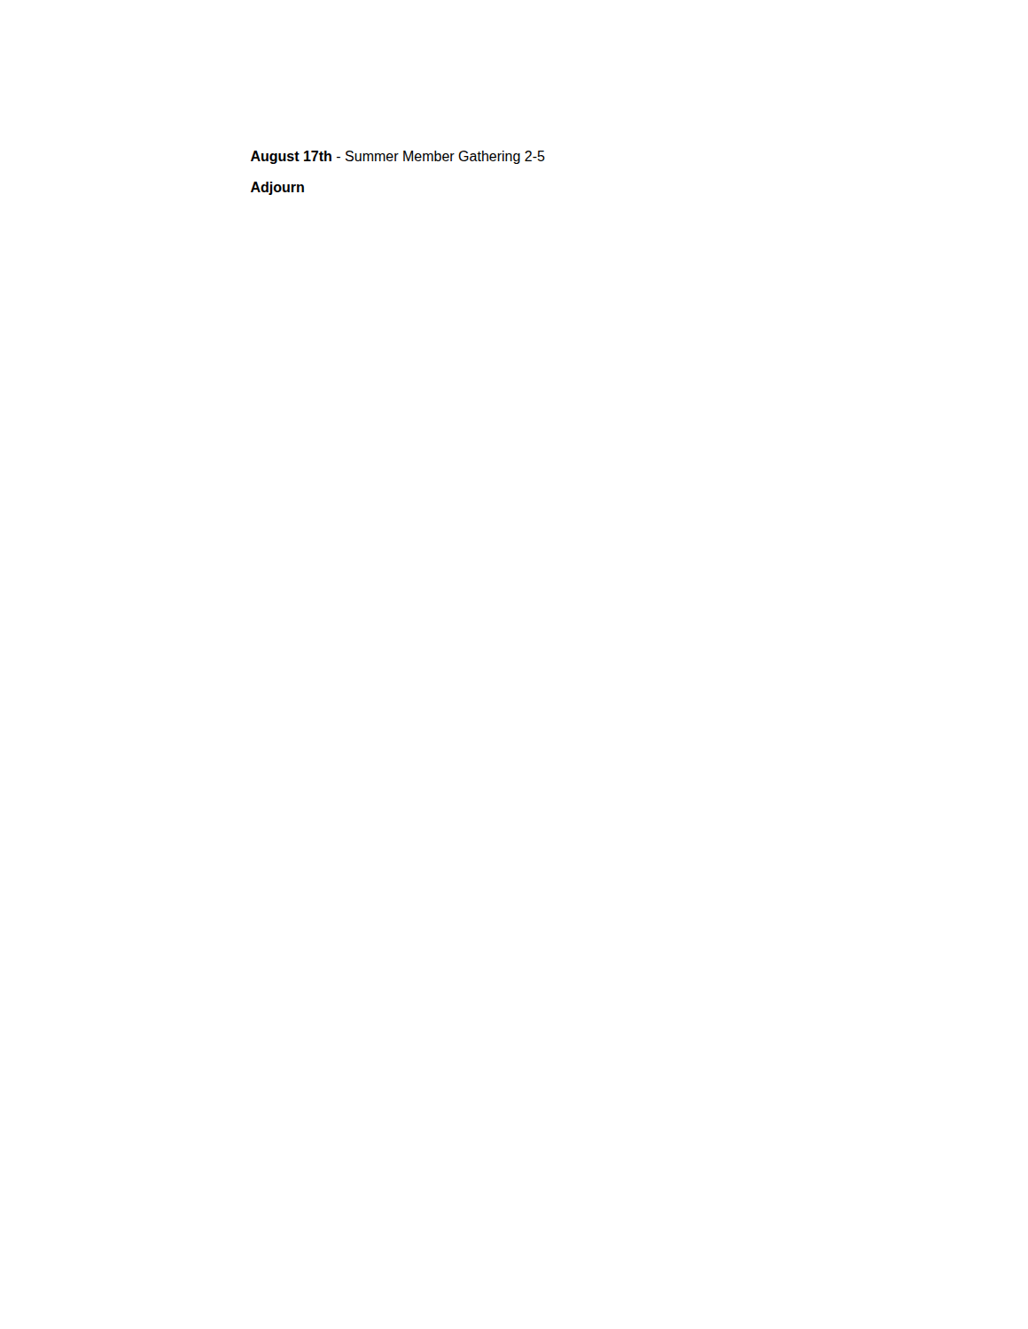August 17th - Summer Member Gathering 2-5
Adjourn